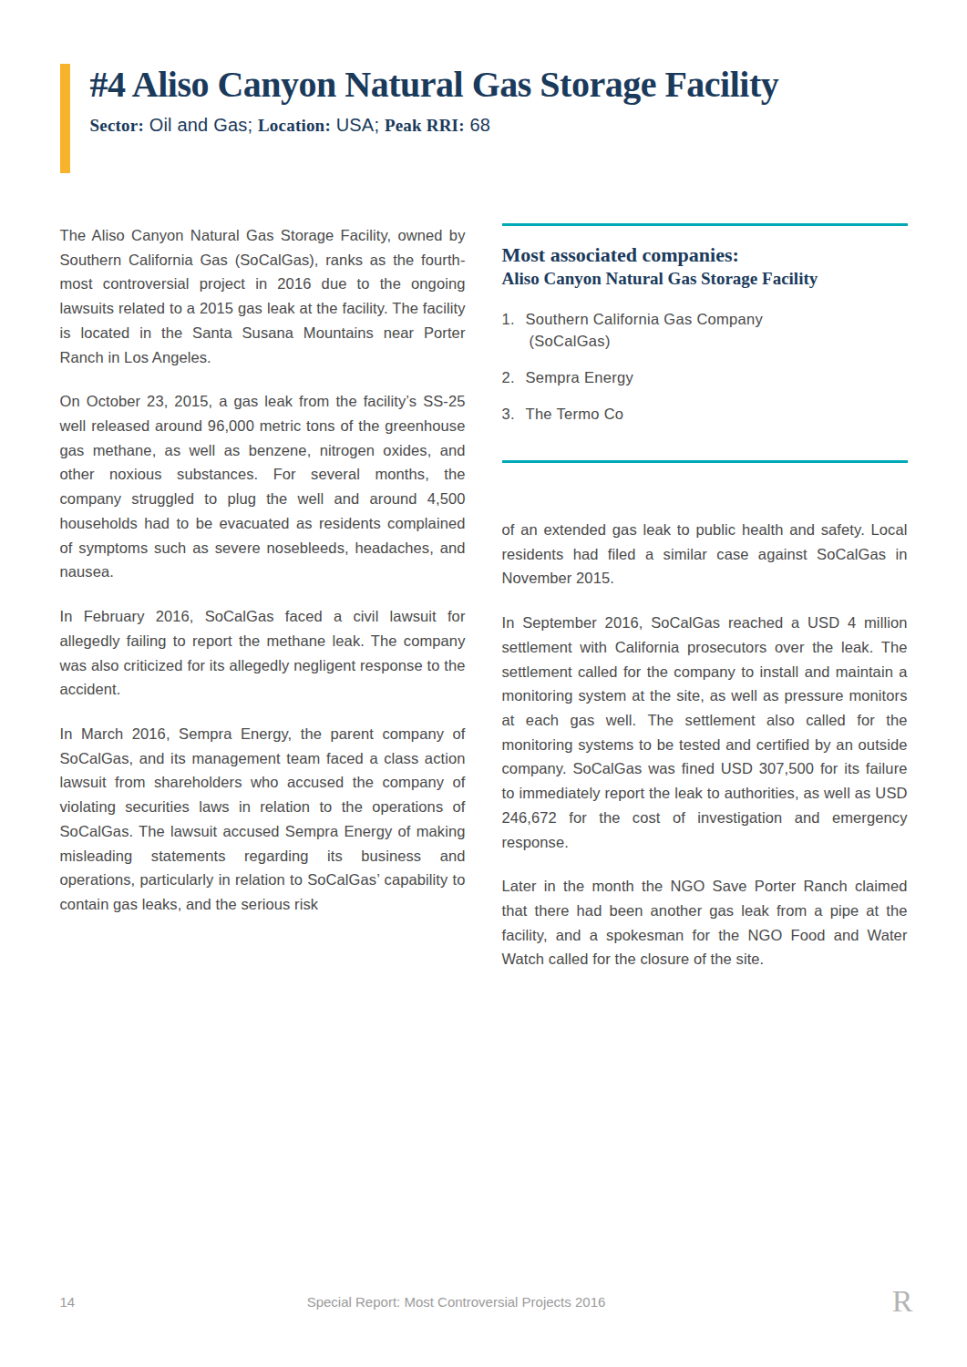#4 Aliso Canyon Natural Gas Storage Facility
Sector: Oil and Gas; Location: USA; Peak RRI: 68
The Aliso Canyon Natural Gas Storage Facility, owned by Southern California Gas (SoCalGas), ranks as the fourth-most controversial project in 2016 due to the ongoing lawsuits related to a 2015 gas leak at the facility. The facility is located in the Santa Susana Mountains near Porter Ranch in Los Angeles.
On October 23, 2015, a gas leak from the facility’s SS-25 well released around 96,000 metric tons of the greenhouse gas methane, as well as benzene, nitrogen oxides, and other noxious substances. For several months, the company struggled to plug the well and around 4,500 households had to be evacuated as residents complained of symptoms such as severe nosebleeds, headaches, and nausea.
In February 2016, SoCalGas faced a civil lawsuit for allegedly failing to report the methane leak. The company was also criticized for its allegedly negligent response to the accident.
In March 2016, Sempra Energy, the parent company of SoCalGas, and its management team faced a class action lawsuit from shareholders who accused the company of violating securities laws in relation to the operations of SoCalGas. The lawsuit accused Sempra Energy of making misleading statements regarding its business and operations, particularly in relation to SoCalGas’ capability to contain gas leaks, and the serious risk
Most associated companies:Aliso Canyon Natural Gas Storage Facility
Southern California Gas Company(SoCalGas)
Sempra Energy
The Termo Co
of an extended gas leak to public health and safety. Local residents had filed a similar case against SoCalGas in November 2015.
In September 2016, SoCalGas reached a USD 4 million settlement with California prosecutors over the leak. The settlement called for the company to install and maintain a monitoring system at the site, as well as pressure monitors at each gas well. The settlement also called for the monitoring systems to be tested and certified by an outside company. SoCalGas was fined USD 307,500 for its failure to immediately report the leak to authorities, as well as USD 246,672 for the cost of investigation and emergency response.
Later in the month the NGO Save Porter Ranch claimed that there had been another gas leak from a pipe at the facility, and a spokesman for the NGO Food and Water Watch called for the closure of the site.
14
Special Report: Most Controversial Projects 2016
R